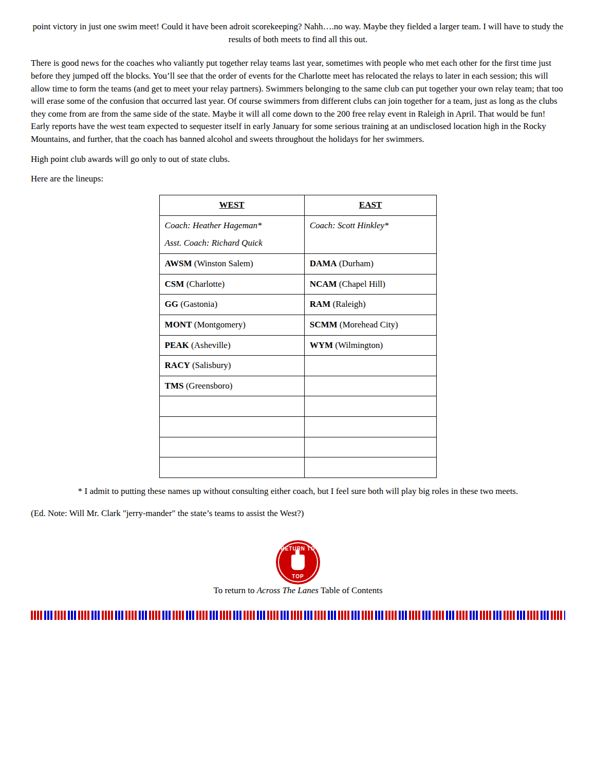point victory in just one swim meet! Could it have been adroit scorekeeping? Nahh….no way. Maybe they fielded a larger team. I will have to study the results of both meets to find all this out.
There is good news for the coaches who valiantly put together relay teams last year, sometimes with people who met each other for the first time just before they jumped off the blocks. You’ll see that the order of events for the Charlotte meet has relocated the relays to later in each session; this will allow time to form the teams (and get to meet your relay partners). Swimmers belonging to the same club can put together your own relay team; that too will erase some of the confusion that occurred last year. Of course swimmers from different clubs can join together for a team, just as long as the clubs they come from are from the same side of the state. Maybe it will all come down to the 200 free relay event in Raleigh in April. That would be fun! Early reports have the west team expected to sequester itself in early January for some serious training at an undisclosed location high in the Rocky Mountains, and further, that the coach has banned alcohol and sweets throughout the holidays for her swimmers.
High point club awards will go only to out of state clubs.
Here are the lineups:
| WEST | EAST |
| --- | --- |
| Coach: Heather Hageman* Asst. Coach: Richard Quick | Coach: Scott Hinkley* |
| AWSM (Winston Salem) | DAMA (Durham) |
| CSM (Charlotte) | NCAM (Chapel Hill) |
| GG (Gastonia) | RAM (Raleigh) |
| MONT (Montgomery) | SCMM (Morehead City) |
| PEAK (Asheville) | WYM (Wilmington) |
| RACY (Salisbury) | |
| TMS (Greensboro) | |
* I admit to putting these names up without consulting either coach, but I feel sure both will play big roles in these two meets.
(Ed. Note: Will Mr. Clark "jerry-mander" the state’s teams to assist the West?)
RETURN TO TOP
To return to Across The Lanes Table of Contents